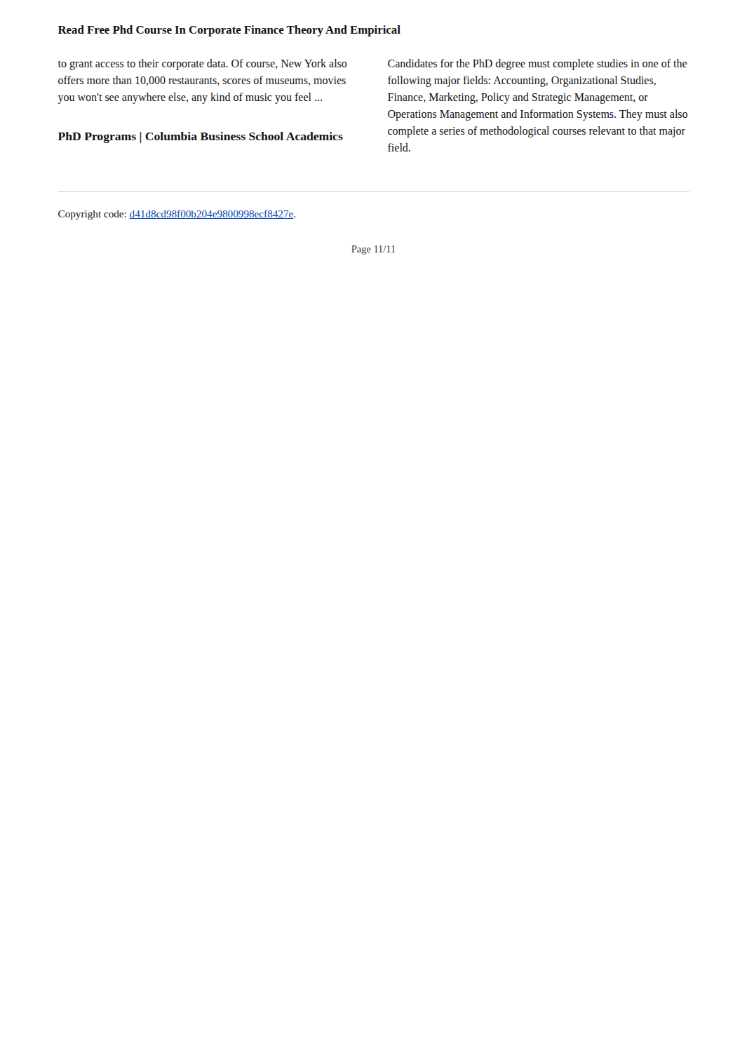Read Free Phd Course In Corporate Finance Theory And Empirical
to grant access to their corporate data. Of course, New York also offers more than 10,000 restaurants, scores of museums, movies you won't see anywhere else, any kind of music you feel ...
PhD Programs | Columbia Business School Academics
Candidates for the PhD degree must complete studies in one of the following major fields: Accounting, Organizational Studies, Finance, Marketing, Policy and Strategic Management, or Operations Management and Information Systems. They must also complete a series of methodological courses relevant to that major field.
Copyright code: d41d8cd98f00b204e9800998ecf8427e.
Page 11/11